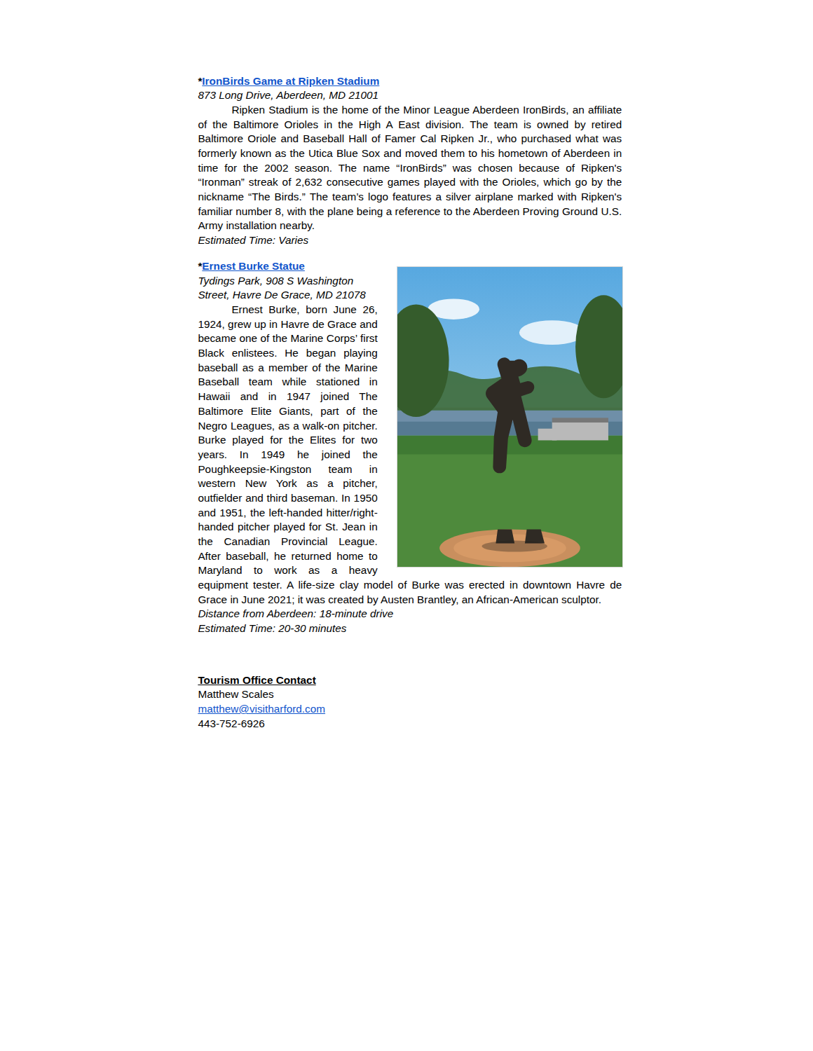*IronBirds Game at Ripken Stadium
873 Long Drive, Aberdeen, MD 21001
Ripken Stadium is the home of the Minor League Aberdeen IronBirds, an affiliate of the Baltimore Orioles in the High A East division. The team is owned by retired Baltimore Oriole and Baseball Hall of Famer Cal Ripken Jr., who purchased what was formerly known as the Utica Blue Sox and moved them to his hometown of Aberdeen in time for the 2002 season. The name “IronBirds” was chosen because of Ripken's “Ironman” streak of 2,632 consecutive games played with the Orioles, which go by the nickname “The Birds.” The team’s logo features a silver airplane marked with Ripken's familiar number 8, with the plane being a reference to the Aberdeen Proving Ground U.S. Army installation nearby.
Estimated Time: Varies
*Ernest Burke Statue
Tydings Park, 908 S Washington Street, Havre De Grace, MD 21078
Ernest Burke, born June 26, 1924, grew up in Havre de Grace and became one of the Marine Corps’ first Black enlistees. He began playing baseball as a member of the Marine Baseball team while stationed in Hawaii and in 1947 joined The Baltimore Elite Giants, part of the Negro Leagues, as a walk-on pitcher. Burke played for the Elites for two years. In 1949 he joined the Poughkeepsie-Kingston team in western New York as a pitcher, outfielder and third baseman. In 1950 and 1951, the left-handed hitter/right-handed pitcher played for St. Jean in the Canadian Provincial League. After baseball, he returned home to Maryland to work as a heavy equipment tester. A life-size clay model of Burke was erected in downtown Havre de Grace in June 2021; it was created by Austen Brantley, an African-American sculptor.
Distance from Aberdeen: 18-minute drive
Estimated Time: 20-30 minutes
Tourism Office Contact
Matthew Scales
matthew@visitharford.com
443-752-6926